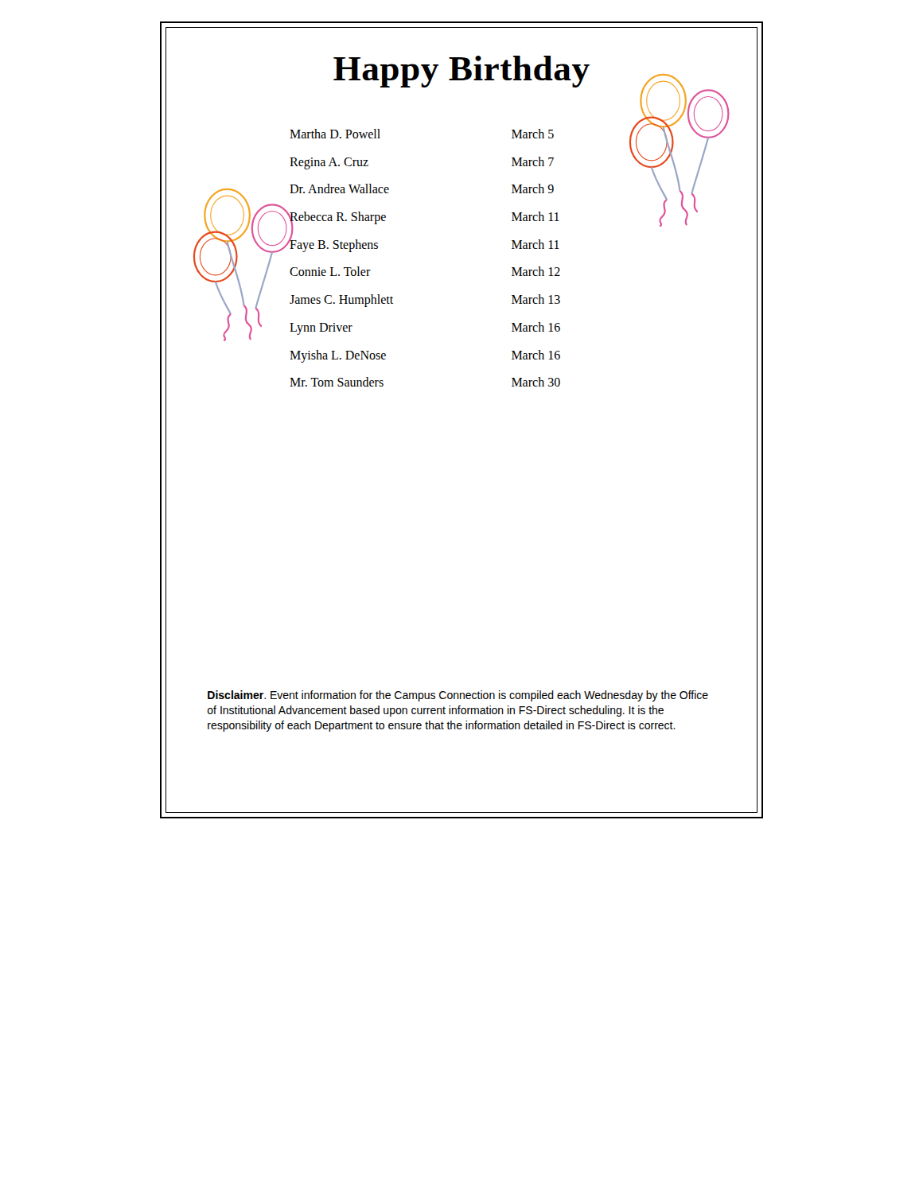Happy Birthday
| Martha D. Powell | March 5 |
| Regina A. Cruz | March 7 |
| Dr. Andrea Wallace | March 9 |
| Rebecca R. Sharpe | March 11 |
| Faye B. Stephens | March 11 |
| Connie L. Toler | March 12 |
| James C. Humphlett | March 13 |
| Lynn Driver | March 16 |
| Myisha L. DeNose | March 16 |
| Mr. Tom Saunders | March 30 |
Disclaimer. Event information for the Campus Connection is compiled each Wednesday by the Office of Institutional Advancement based upon current information in FS-Direct scheduling. It is the responsibility of each Department to ensure that the information detailed in FS-Direct is correct.